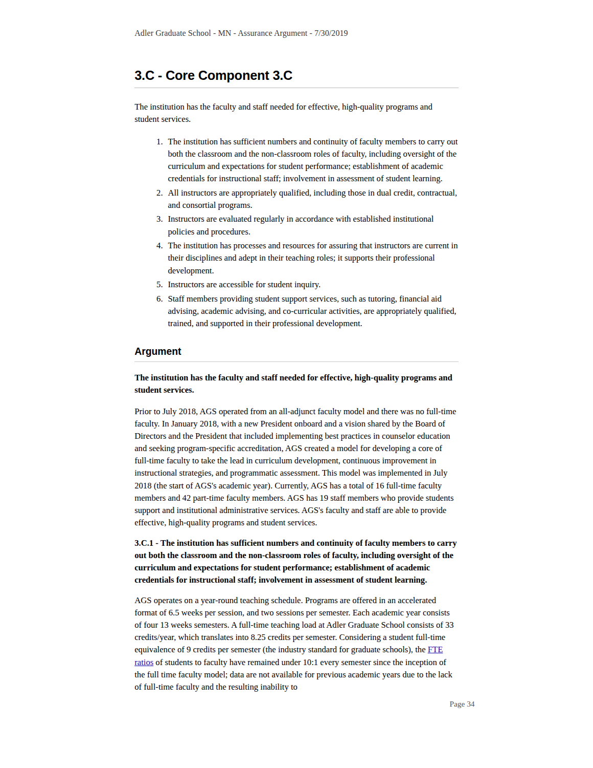Adler Graduate School - MN - Assurance Argument - 7/30/2019
3.C - Core Component 3.C
The institution has the faculty and staff needed for effective, high-quality programs and student services.
The institution has sufficient numbers and continuity of faculty members to carry out both the classroom and the non-classroom roles of faculty, including oversight of the curriculum and expectations for student performance; establishment of academic credentials for instructional staff; involvement in assessment of student learning.
All instructors are appropriately qualified, including those in dual credit, contractual, and consortial programs.
Instructors are evaluated regularly in accordance with established institutional policies and procedures.
The institution has processes and resources for assuring that instructors are current in their disciplines and adept in their teaching roles; it supports their professional development.
Instructors are accessible for student inquiry.
Staff members providing student support services, such as tutoring, financial aid advising, academic advising, and co-curricular activities, are appropriately qualified, trained, and supported in their professional development.
Argument
The institution has the faculty and staff needed for effective, high-quality programs and student services.
Prior to July 2018, AGS operated from an all-adjunct faculty model and there was no full-time faculty. In January 2018, with a new President onboard and a vision shared by the Board of Directors and the President that included implementing best practices in counselor education and seeking program-specific accreditation, AGS created a model for developing a core of full-time faculty to take the lead in curriculum development, continuous improvement in instructional strategies, and programmatic assessment. This model was implemented in July 2018 (the start of AGS's academic year). Currently, AGS has a total of 16 full-time faculty members and 42 part-time faculty members. AGS has 19 staff members who provide students support and institutional administrative services. AGS's faculty and staff are able to provide effective, high-quality programs and student services.
3.C.1 - The institution has sufficient numbers and continuity of faculty members to carry out both the classroom and the non-classroom roles of faculty, including oversight of the curriculum and expectations for student performance; establishment of academic credentials for instructional staff; involvement in assessment of student learning.
AGS operates on a year-round teaching schedule. Programs are offered in an accelerated format of 6.5 weeks per session, and two sessions per semester. Each academic year consists of four 13 weeks semesters. A full-time teaching load at Adler Graduate School consists of 33 credits/year, which translates into 8.25 credits per semester. Considering a student full-time equivalence of 9 credits per semester (the industry standard for graduate schools), the FTE ratios of students to faculty have remained under 10:1 every semester since the inception of the full time faculty model; data are not available for previous academic years due to the lack of full-time faculty and the resulting inability to
Page 34